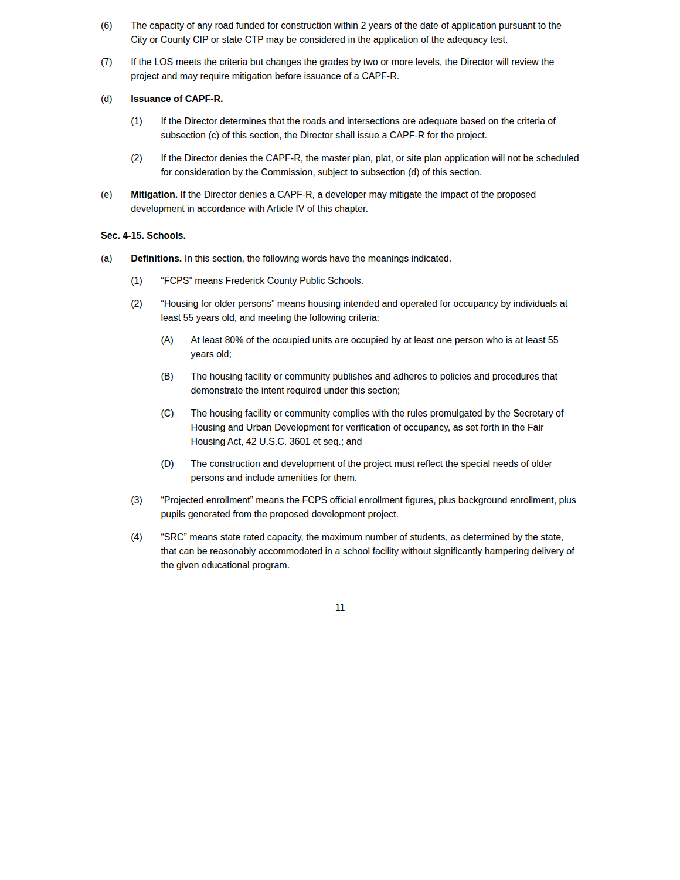(6) The capacity of any road funded for construction within 2 years of the date of application pursuant to the City or County CIP or state CTP may be considered in the application of the adequacy test.
(7) If the LOS meets the criteria but changes the grades by two or more levels, the Director will review the project and may require mitigation before issuance of a CAPF-R.
(d) Issuance of CAPF-R.
(1) If the Director determines that the roads and intersections are adequate based on the criteria of subsection (c) of this section, the Director shall issue a CAPF-R for the project.
(2) If the Director denies the CAPF-R, the master plan, plat, or site plan application will not be scheduled for consideration by the Commission, subject to subsection (d) of this section.
(e) Mitigation. If the Director denies a CAPF-R, a developer may mitigate the impact of the proposed development in accordance with Article IV of this chapter.
Sec. 4-15. Schools.
(a) Definitions. In this section, the following words have the meanings indicated.
(1) “FCPS” means Frederick County Public Schools.
(2) “Housing for older persons” means housing intended and operated for occupancy by individuals at least 55 years old, and meeting the following criteria:
(A) At least 80% of the occupied units are occupied by at least one person who is at least 55 years old;
(B) The housing facility or community publishes and adheres to policies and procedures that demonstrate the intent required under this section;
(C) The housing facility or community complies with the rules promulgated by the Secretary of Housing and Urban Development for verification of occupancy, as set forth in the Fair Housing Act, 42 U.S.C. 3601 et seq.; and
(D) The construction and development of the project must reflect the special needs of older persons and include amenities for them.
(3) “Projected enrollment” means the FCPS official enrollment figures, plus background enrollment, plus pupils generated from the proposed development project.
(4) “SRC” means state rated capacity, the maximum number of students, as determined by the state, that can be reasonably accommodated in a school facility without significantly hampering delivery of the given educational program.
11